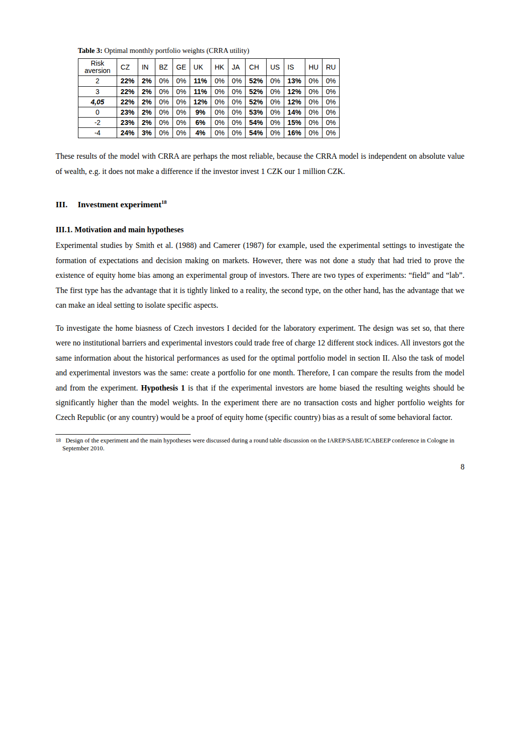Table 3: Optimal monthly portfolio weights (CRRA utility)
| Risk aversion | CZ | IN | BZ | GE | UK | HK | JA | CH | US | IS | HU | RU |
| --- | --- | --- | --- | --- | --- | --- | --- | --- | --- | --- | --- | --- |
| 2 | 22% | 2% | 0% | 0% | 11% | 0% | 0% | 52% | 0% | 13% | 0% | 0% |
| 3 | 22% | 2% | 0% | 0% | 11% | 0% | 0% | 52% | 0% | 12% | 0% | 0% |
| 4,05 | 22% | 2% | 0% | 0% | 12% | 0% | 0% | 52% | 0% | 12% | 0% | 0% |
| 0 | 23% | 2% | 0% | 0% | 9% | 0% | 0% | 53% | 0% | 14% | 0% | 0% |
| -2 | 23% | 2% | 0% | 0% | 6% | 0% | 0% | 54% | 0% | 15% | 0% | 0% |
| -4 | 24% | 3% | 0% | 0% | 4% | 0% | 0% | 54% | 0% | 16% | 0% | 0% |
These results of the model with CRRA are perhaps the most reliable, because the CRRA model is independent on absolute value of wealth, e.g. it does not make a difference if the investor invest 1 CZK our 1 million CZK.
III. Investment experiment18
III.1. Motivation and main hypotheses
Experimental studies by Smith et al. (1988) and Camerer (1987) for example, used the experimental settings to investigate the formation of expectations and decision making on markets. However, there was not done a study that had tried to prove the existence of equity home bias among an experimental group of investors. There are two types of experiments: “field” and “lab”. The first type has the advantage that it is tightly linked to a reality, the second type, on the other hand, has the advantage that we can make an ideal setting to isolate specific aspects.
To investigate the home biasness of Czech investors I decided for the laboratory experiment. The design was set so, that there were no institutional barriers and experimental investors could trade free of charge 12 different stock indices. All investors got the same information about the historical performances as used for the optimal portfolio model in section II. Also the task of model and experimental investors was the same: create a portfolio for one month. Therefore, I can compare the results from the model and from the experiment. Hypothesis 1 is that if the experimental investors are home biased the resulting weights should be significantly higher than the model weights. In the experiment there are no transaction costs and higher portfolio weights for Czech Republic (or any country) would be a proof of equity home (specific country) bias as a result of some behavioral factor.
18 Design of the experiment and the main hypotheses were discussed during a round table discussion on the IAREP/SABE/ICABEEP conference in Cologne in September 2010.
8